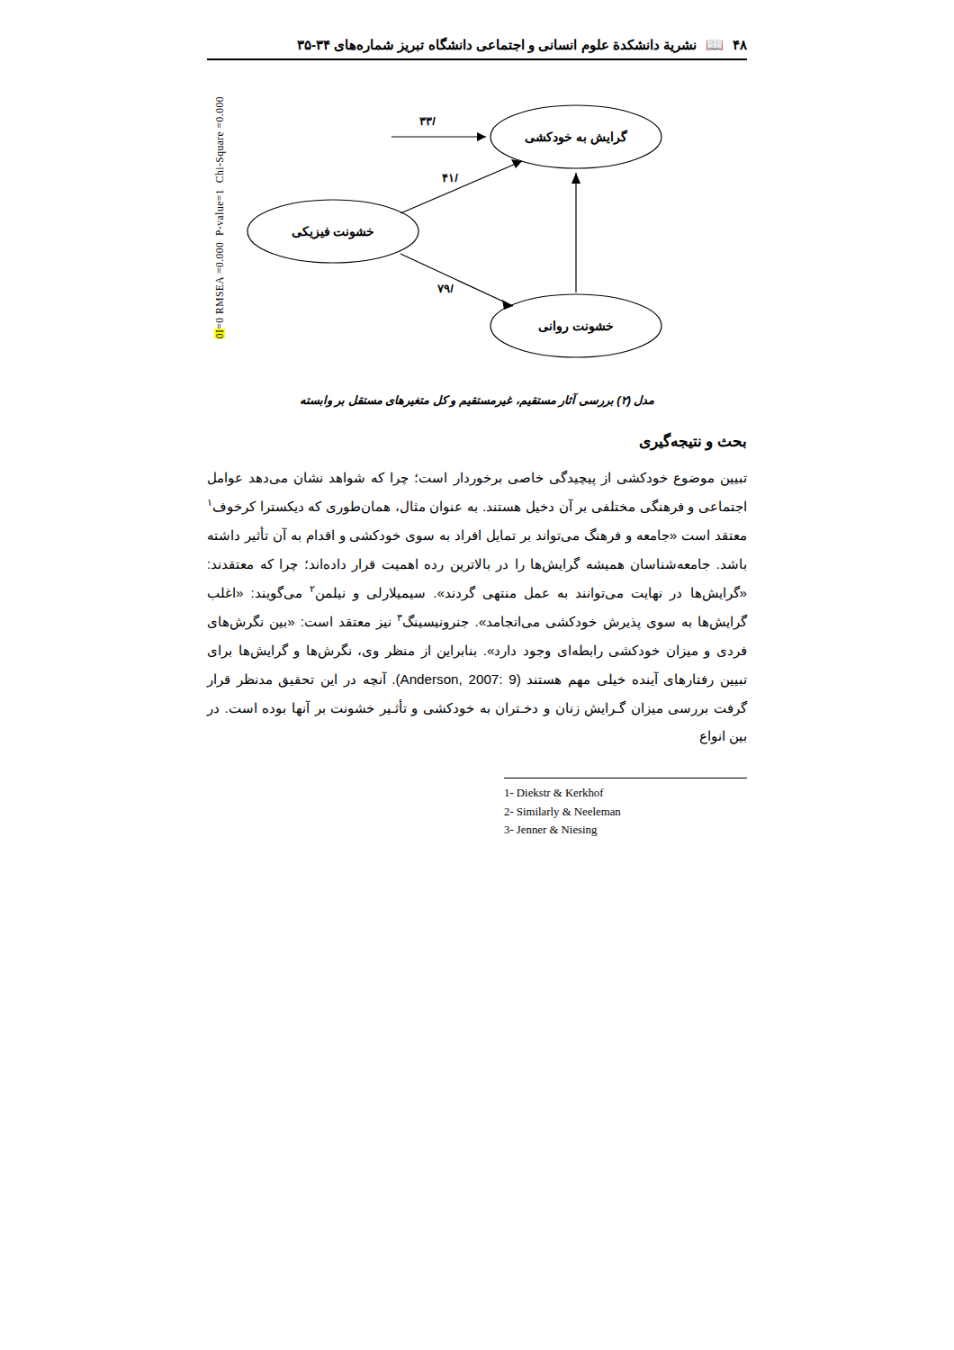۴۸ 📖 نشریة دانشکدة علوم انسانی و اجتماعی دانشگاه تبریز شماره‌های ۳۴-۳۵
0I=0 RMSEA =0.000 P-value=1 Chi-Square =0.000
گرایش به خودکشی خشونت فیزیکی خشونت روانی /۳۳ /۴۱ /۷۹
مدل (۲) بررسی آثار مستقیم، غیرمستقیم و کل متغیرهای مستقل بر وابسته
بحث و نتیجه‌گیری
تبیین موضوع خودکشی از پیچیدگی خاصی برخوردار است؛ چرا که شواهد نشان می‌دهد عوامل اجتماعی و فرهنگی مختلفی بر آن دخیل هستند. به عنوان مثال، همان‌طوری که دیکسترا کرخوف۱ معتقد است «جامعه و فرهنگ می‌تواند بر تمایل افراد به سوی خودکشی و اقدام به آن تأثیر داشته باشد. جامعه‌شناسان همیشه گرایش‌ها را در بالاترین رده اهمیت قرار داده‌اند؛ چرا که معتقدند: «گرایش‌ها در نهایت می‌توانند به عمل منتهی گردند». سیمیلارلی و نیلمن۲ می‌گویند: «اغلب گرایش‌ها به سوی پذیرش خودکشی می‌انجامد». جنرونیسینگ۳ نیز معتقد است: «بین نگرش‌های فردی و میزان خودکشی رابطه‌ای وجود دارد». بنابراین از منظر وی، نگرش‌ها و گرایش‌ها برای تبیین رفتارهای آینده خیلی مهم هستند (Anderson, 2007: 9). آنچه در این تحقیق مدنظر قرار گرفت بررسی میزان گـرایش زنان و دخـتران به خودکشی و تأثـیر خشونت بر آنها بوده است. در بین انواع
1- Diekstr & Kerkhof
2- Similarly & Neeleman
3- Jenner & Niesing